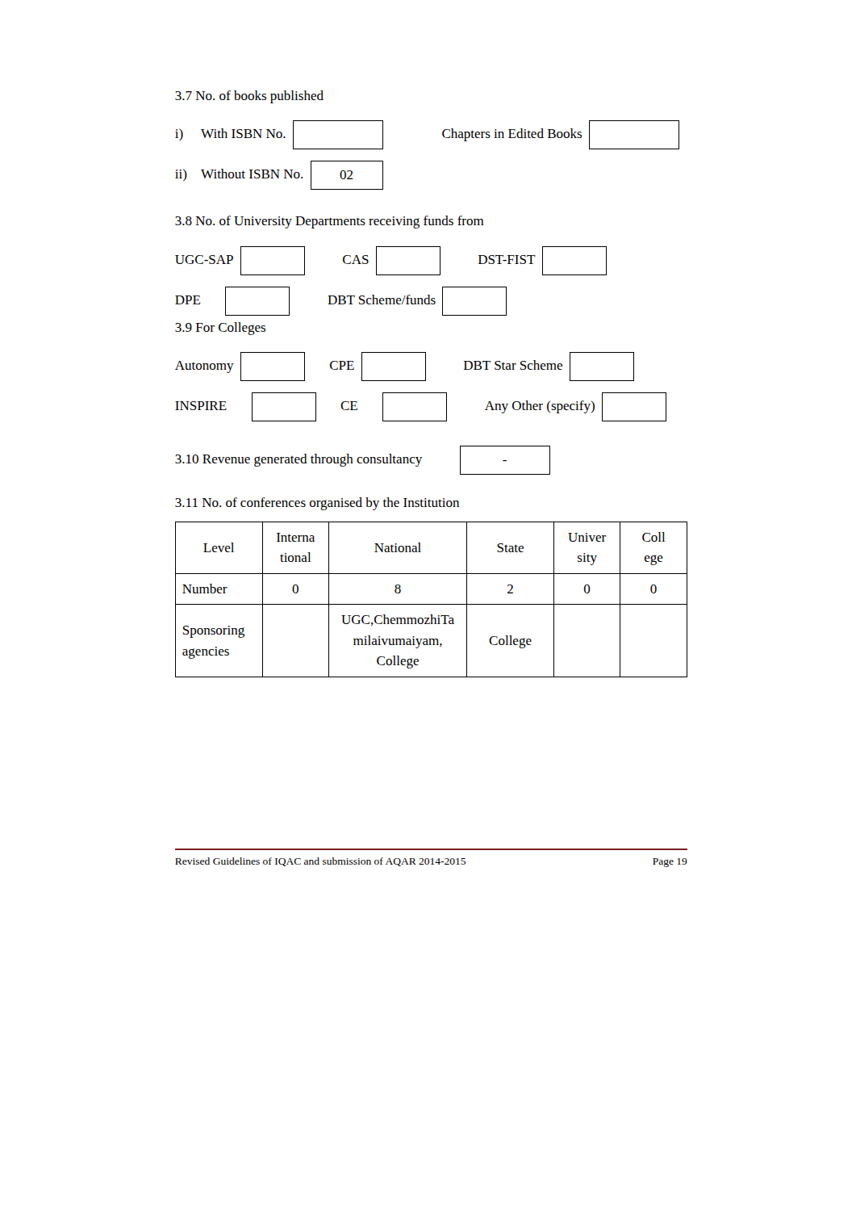3.7 No. of books published
i) With ISBN No. Chapters in Edited Books
ii) Without ISBN No. 02
3.8 No. of University Departments receiving funds from
UGC-SAP CAS DST-FIST
DPE DBT Scheme/funds
3.9 For Colleges
Autonomy CPE DBT Star Scheme
INSPIRE CE Any Other (specify)
3.10 Revenue generated through consultancy -
3.11 No. of conferences organised by the Institution
| Level | Interna tional | National | State | Univer sity | Coll ege |
| --- | --- | --- | --- | --- | --- |
| Number | 0 | 8 | 2 | 0 | 0 |
| Sponsoring agencies | | UGC,ChemmozhiTa milaivumaiyam, College | College | | |
Revised Guidelines of IQAC and submission of AQAR 2014-2015 Page 19